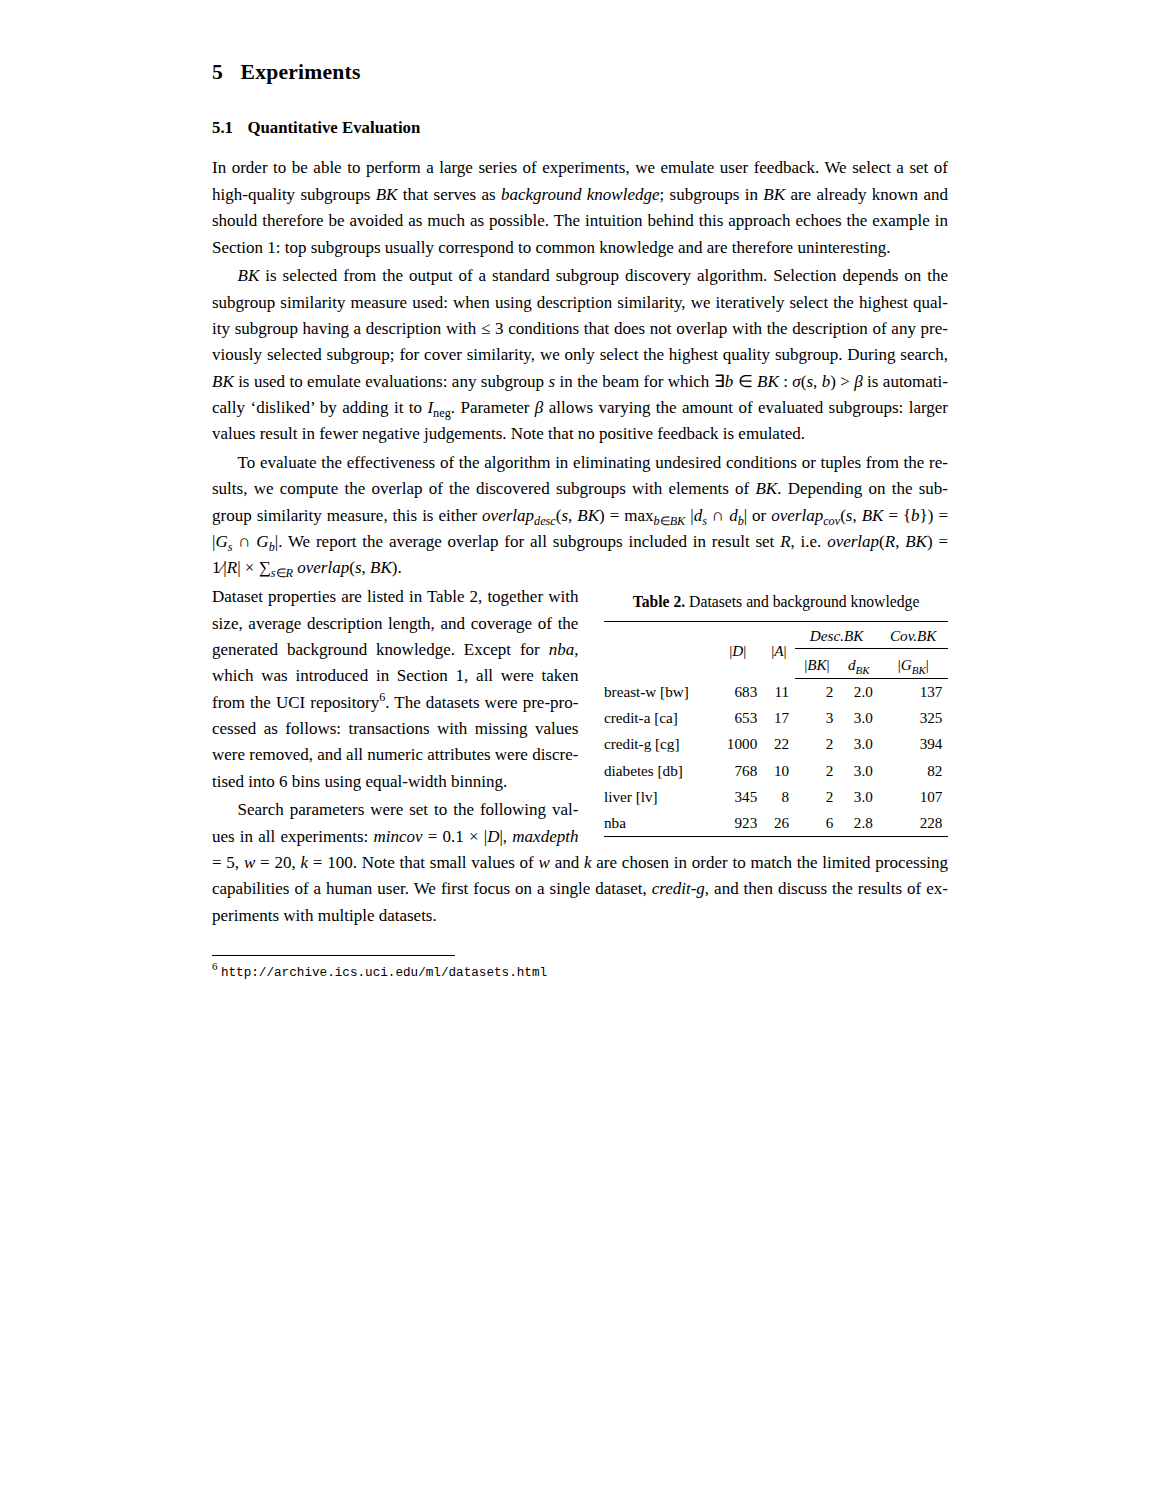5 Experiments
5.1 Quantitative Evaluation
In order to be able to perform a large series of experiments, we emulate user feedback. We select a set of high-quality subgroups BK that serves as background knowledge; subgroups in BK are already known and should therefore be avoided as much as possible. The intuition behind this approach echoes the example in Section 1: top subgroups usually correspond to common knowledge and are therefore uninteresting.
BK is selected from the output of a standard subgroup discovery algorithm. Selection depends on the subgroup similarity measure used: when using description similarity, we iteratively select the highest quality subgroup having a description with ≤ 3 conditions that does not overlap with the description of any previously selected subgroup; for cover similarity, we only select the highest quality subgroup. During search, BK is used to emulate evaluations: any subgroup s in the beam for which ∃b ∈ BK : σ(s, b) > β is automatically ‘disliked’ by adding it to Ineg. Parameter β allows varying the amount of evaluated subgroups: larger values result in fewer negative judgements. Note that no positive feedback is emulated.
To evaluate the effectiveness of the algorithm in eliminating undesired conditions or tuples from the results, we compute the overlap of the discovered subgroups with elements of BK. Depending on the subgroup similarity measure, this is either overlapdesc(s, BK) = maxb∈BK |ds ∩ db| or overlapcov(s, BK = {b}) = |Gs ∩ Gb|. We report the average overlap for all subgroups included in result set R, i.e. overlap(R, BK) = 1⁄|R| × ∑s∈R overlap(s, BK).
Table 2. Datasets and background knowledge
| | / D / | / A / | Desc.BK | Cov.BK |
| --- | --- | --- | --- | --- |
| / BK / | d BK | / G BK / |
| breast-w [bw] | 683 | 11 | 2 | 2.0 | 137 |
| credit-a [ca] | 653 | 17 | 3 | 3.0 | 325 |
| credit-g [cg] | 1000 | 22 | 2 | 3.0 | 394 |
| diabetes [db] | 768 | 10 | 2 | 3.0 | 82 |
| liver [lv] | 345 | 8 | 2 | 3.0 | 107 |
| nba | 923 | 26 | 6 | 2.8 | 228 |
Dataset properties are listed in Table 2, together with size, average description length, and coverage of the generated background knowledge. Except for nba, which was introduced in Section 1, all were taken from the UCI repository6. The datasets were pre-processed as follows: transactions with missing values were removed, and all numeric attributes were discretised into 6 bins using equal-width binning.
Search parameters were set to the following values in all experiments: mincov = 0.1 × |D|, maxdepth = 5, w = 20, k = 100. Note that small values of w and k are chosen in order to match the limited processing capabilities of a human user. We first focus on a single dataset, credit-g, and then discuss the results of experiments with multiple datasets.
6 http://archive.ics.uci.edu/ml/datasets.html